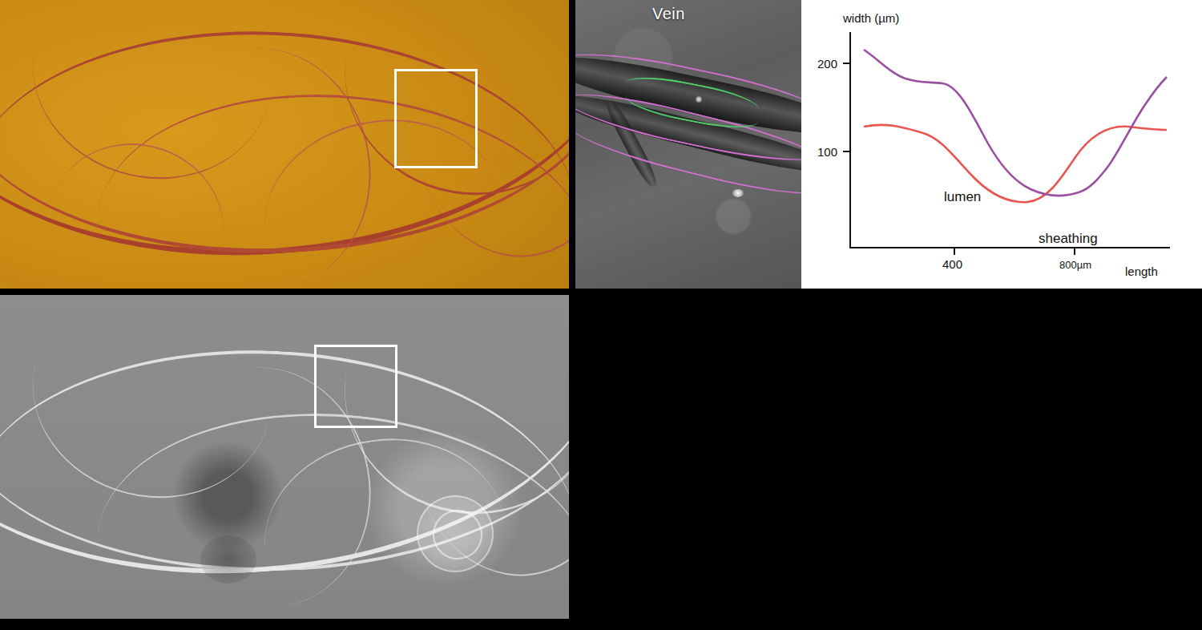Vein
width (µm)
200 100 400 800µm lumen sheathing
length
Four-quadrant figure. Top left: colour fundus photograph with a white box marking a vessel segment. Top middle: magnified grayscale view of the boxed vein with traced lumen (green) and sheathing (magenta) boundaries. Top right: graph of width in micrometres against length in micrometres, with separate curves labelled lumen and sheathing; the vertical axis is marked at 100 and 200 micrometres and the horizontal axis at 400 and 800 micrometres. Bottom left: fluorescein angiogram of the same eye with a white box at the corresponding location. Bottom right: blank.